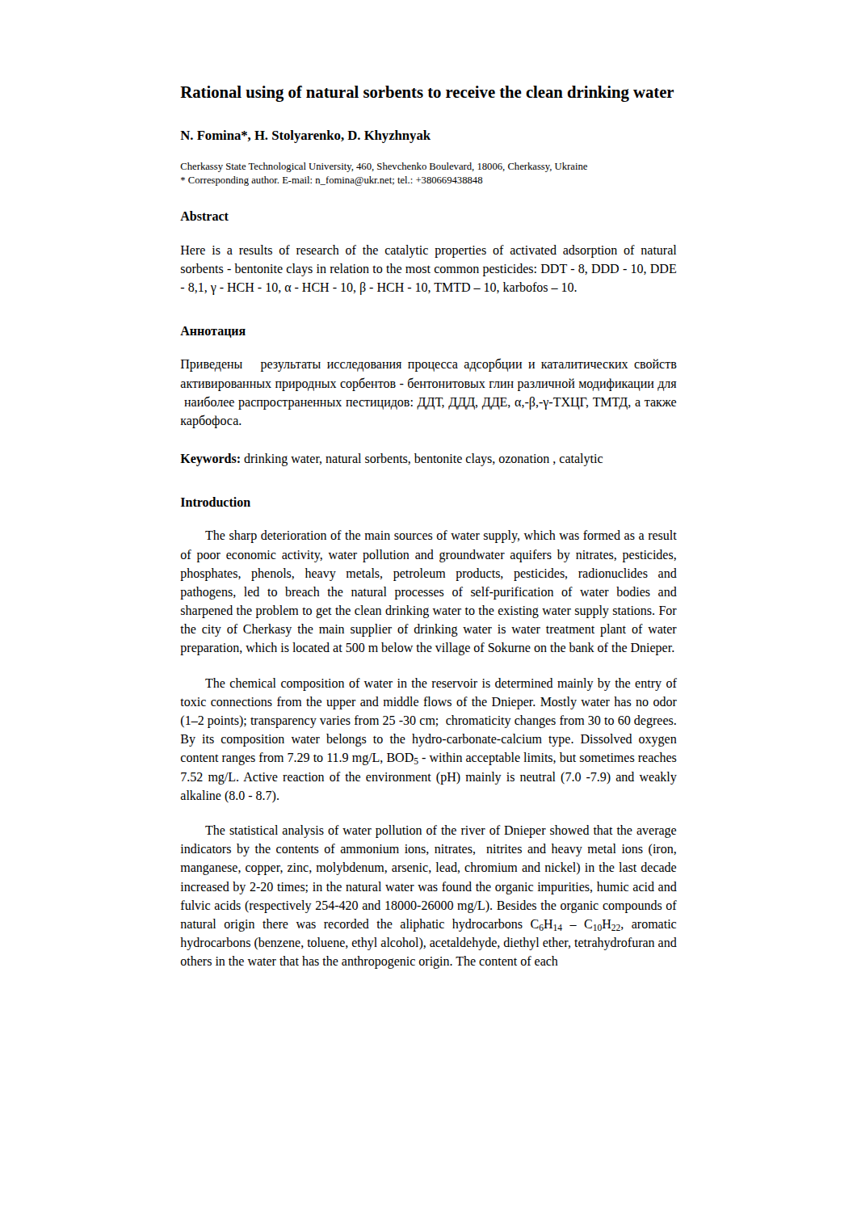Rational using of natural sorbents to receive the clean drinking water
N. Fomina*, H. Stolyarenko, D. Khyzhnyak
Cherkassy State Technological University, 460, Shevchenko Boulevard, 18006, Cherkassy, Ukraine
* Corresponding author. E-mail: n_fomina@ukr.net; tel.: +380669438848
Abstract
Here is a results of research of the catalytic properties of activated adsorption of natural sorbents - bentonite clays in relation to the most common pesticides: DDT - 8, DDD - 10, DDE - 8,1, γ - HCH - 10, α - HCH - 10, β - HCH - 10, TMTD – 10, karbofos – 10.
Аннотация
Приведены результаты исследования процесса адсорбции и каталитических свойств активированных природных сорбентов - бентонитовых глин различной модификации для наиболее распространенных пестицидов: ДДТ, ДДД, ДДЕ, α,-β,-γ-ТХЦГ, ТМТД, а также карбофоса.
Keywords: drinking water, natural sorbents, bentonite clays, ozonation , catalytic
Introduction
The sharp deterioration of the main sources of water supply, which was formed as a result of poor economic activity, water pollution and groundwater aquifers by nitrates, pesticides, phosphates, phenols, heavy metals, petroleum products, pesticides, radionuclides and pathogens, led to breach the natural processes of self-purification of water bodies and sharpened the problem to get the clean drinking water to the existing water supply stations. For the city of Cherkasy the main supplier of drinking water is water treatment plant of water preparation, which is located at 500 m below the village of Sokurne on the bank of the Dnieper.
The chemical composition of water in the reservoir is determined mainly by the entry of toxic connections from the upper and middle flows of the Dnieper. Mostly water has no odor (1–2 points); transparency varies from 25 -30 cm; chromaticity changes from 30 to 60 degrees. By its composition water belongs to the hydro-carbonate-calcium type. Dissolved oxygen content ranges from 7.29 to 11.9 mg/L, BOD5 - within acceptable limits, but sometimes reaches 7.52 mg/L. Active reaction of the environment (pH) mainly is neutral (7.0 -7.9) and weakly alkaline (8.0 - 8.7).
The statistical analysis of water pollution of the river of Dnieper showed that the average indicators by the contents of ammonium ions, nitrates, nitrites and heavy metal ions (iron, manganese, copper, zinc, molybdenum, arsenic, lead, chromium and nickel) in the last decade increased by 2-20 times; in the natural water was found the organic impurities, humic acid and fulvic acids (respectively 254-420 and 18000-26000 mg/L). Besides the organic compounds of natural origin there was recorded the aliphatic hydrocarbons C6H14 – C10H22, aromatic hydrocarbons (benzene, toluene, ethyl alcohol), acetaldehyde, diethyl ether, tetrahydrofuran and others in the water that has the anthropogenic origin. The content of each